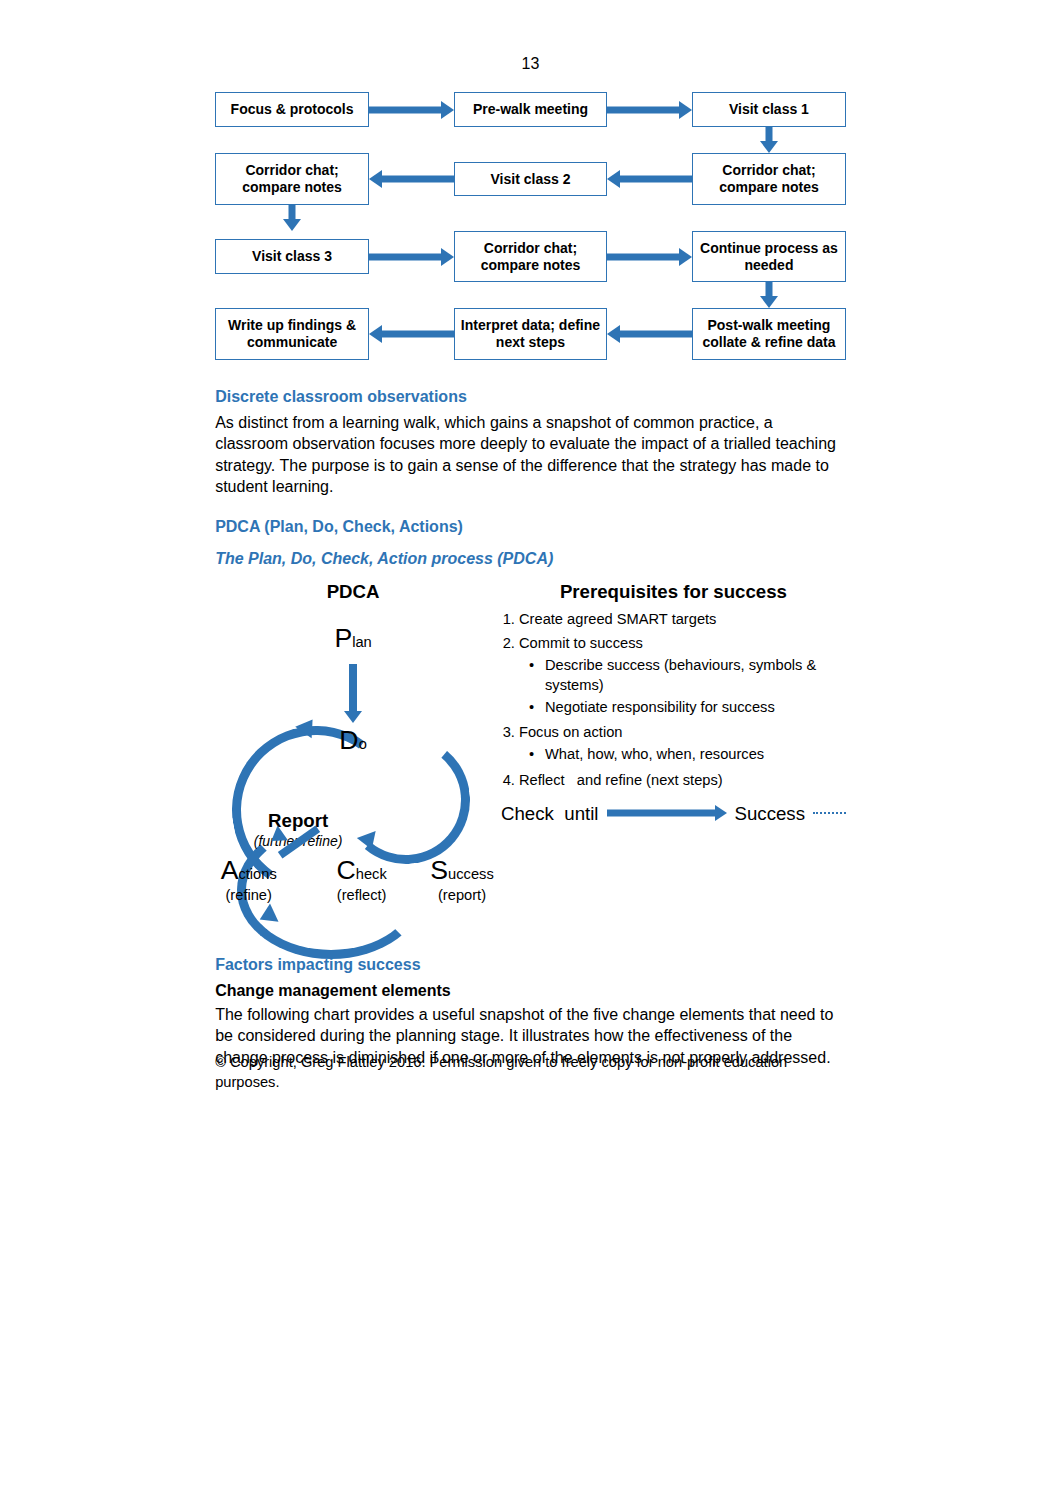13
Focus & protocols
Pre-walk meeting
Visit class 1
Corridor chat; compare notes
Visit class 2
Corridor chat; compare notes
Visit class 3
Corridor chat; compare notes
Continue process as needed
Write up findings & communicate
Interpret data; define next steps
Post-walk meeting collate & refine data
Discrete classroom observations
As distinct from a learning walk, which gains a snapshot of common practice, a classroom observation focuses more deeply to evaluate the impact of a trialled teaching strategy. The purpose is to gain a sense of the difference that the strategy has made to student learning.
PDCA (Plan, Do, Check, Actions)
The Plan, Do, Check, Action process (PDCA)
PDCA
Plan
Do
Report
(further refine)
Actions
(refine)
Check
(reflect)
Success
(report)
Prerequisites for success
Create agreed SMART targets
Commit to success
Describe success (behaviours, symbols & systems)
Negotiate responsibility for success
Focus on action
What, how, who, when, resources
Reflect and refine (next steps)
Check until Success
Factors impacting success
Change management elements
The following chart provides a useful snapshot of the five change elements that need to be considered during the planning stage. It illustrates how the effectiveness of the change process is diminished if one or more of the elements is not properly addressed.
© Copyright, Greg Flattley 2016. Permission given to freely copy for non-profit education purposes.